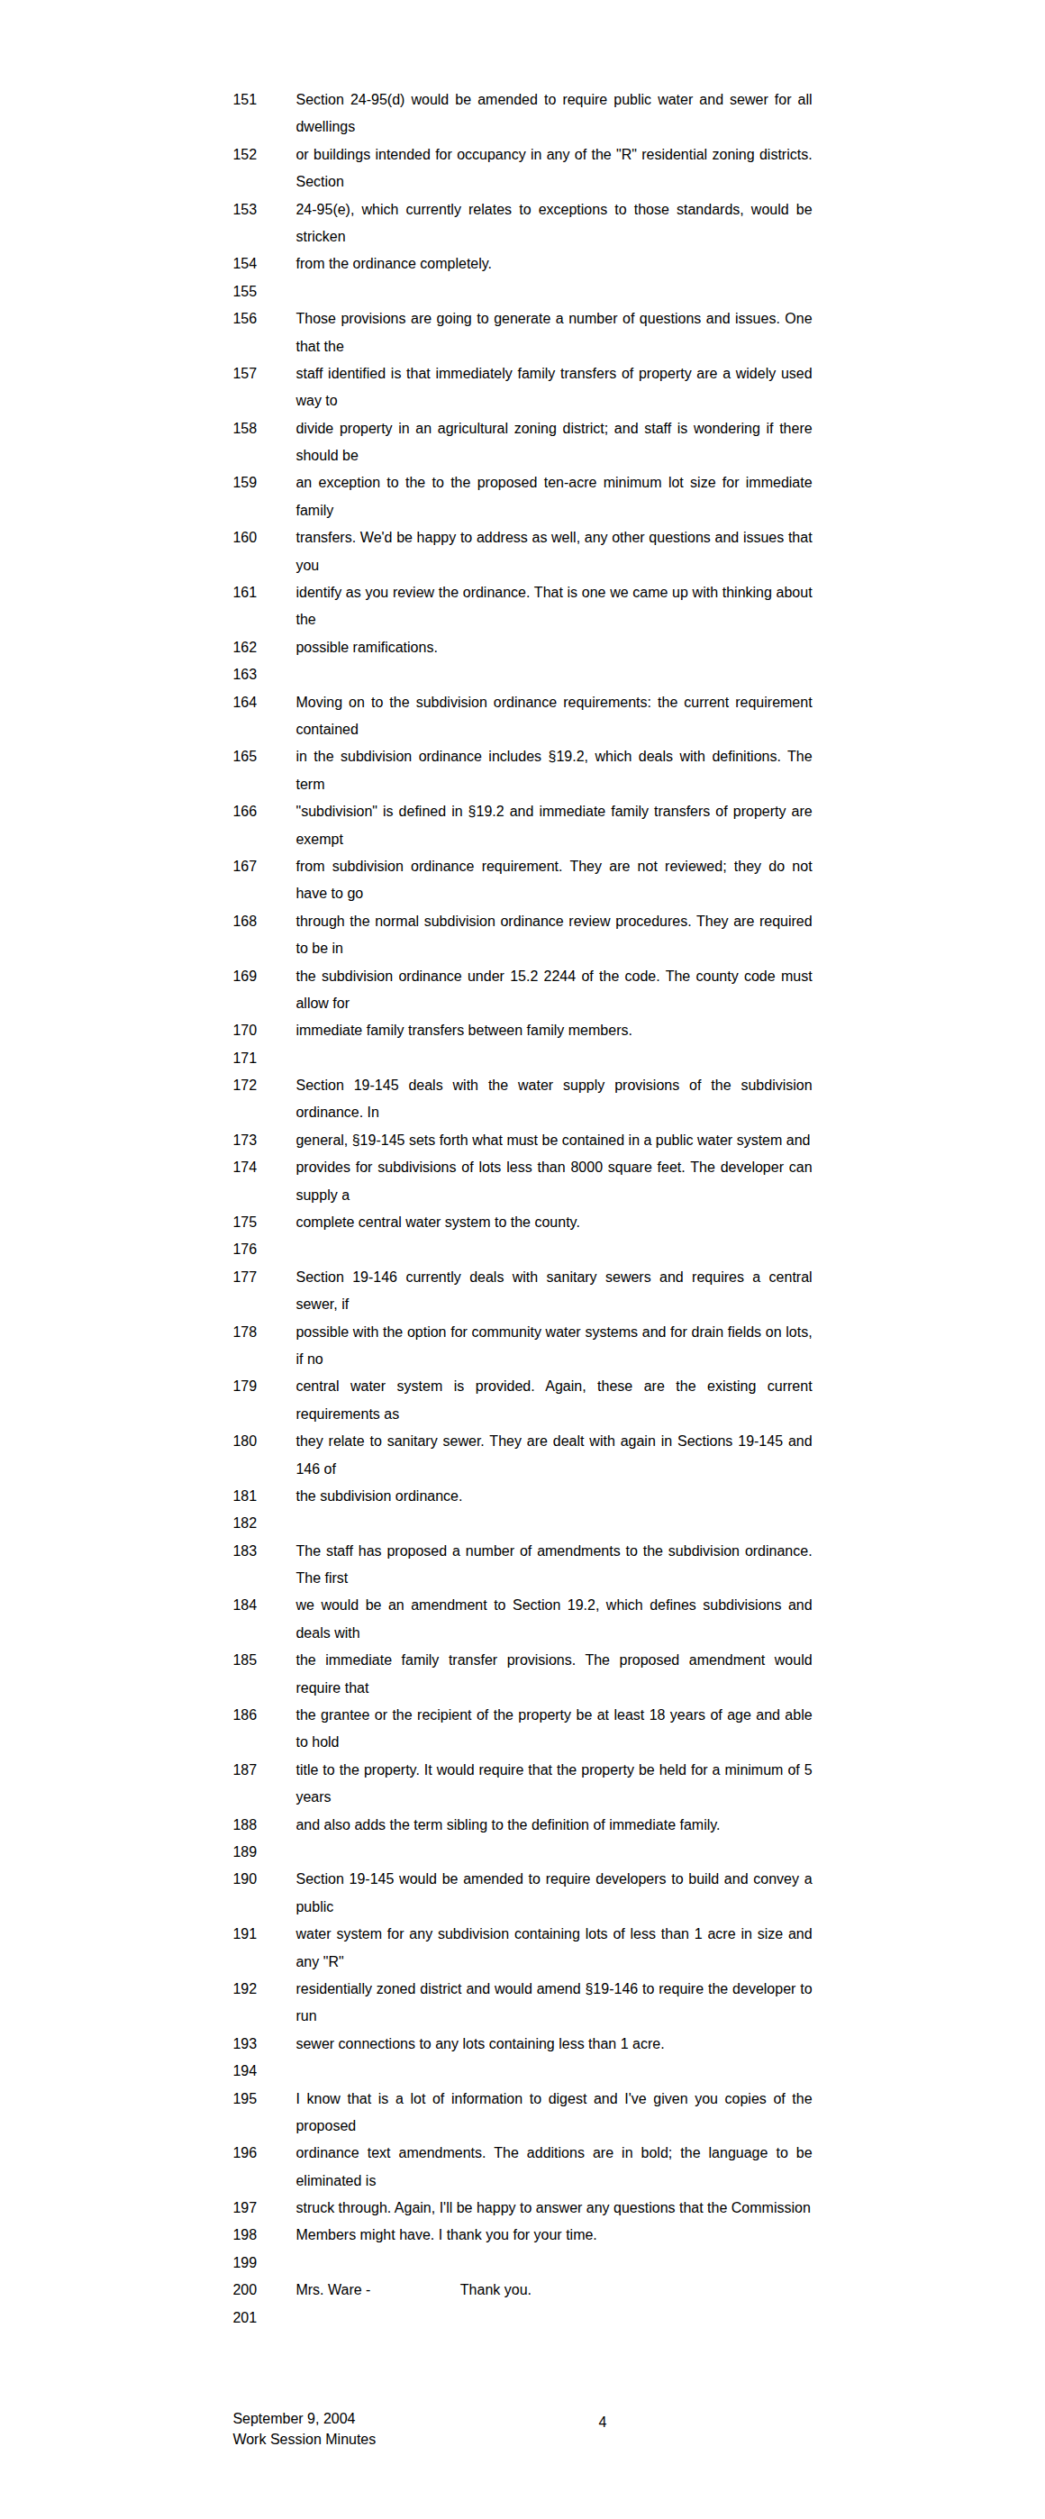151
Section 24-95(d) would be amended to require public water and sewer for all dwellings
152
or buildings intended for occupancy in any of the "R" residential zoning districts. Section
153
24-95(e), which currently relates to exceptions to those standards, would be stricken
154
from the ordinance completely.
155
156
Those provisions are going to generate a number of questions and issues. One that the
157
staff identified is that immediately family transfers of property are a widely used way to
158
divide property in an agricultural zoning district; and staff is wondering if there should be
159
an exception to the to the proposed ten-acre minimum lot size for immediate family
160
transfers. We'd be happy to address as well, any other questions and issues that you
161
identify as you review the ordinance. That is one we came up with thinking about the
162
possible ramifications.
163
164
Moving on to the subdivision ordinance requirements: the current requirement contained
165
in the subdivision ordinance includes §19.2, which deals with definitions. The term
166
"subdivision" is defined in §19.2 and immediate family transfers of property are exempt
167
from subdivision ordinance requirement. They are not reviewed; they do not have to go
168
through the normal subdivision ordinance review procedures. They are required to be in
169
the subdivision ordinance under 15.2 2244 of the code. The county code must allow for
170
immediate family transfers between family members.
171
172
Section 19-145 deals with the water supply provisions of the subdivision ordinance. In
173
general, §19-145 sets forth what must be contained in a public water system and
174
provides for subdivisions of lots less than 8000 square feet. The developer can supply a
175
complete central water system to the county.
176
177
Section 19-146 currently deals with sanitary sewers and requires a central sewer, if
178
possible with the option for community water systems and for drain fields on lots, if no
179
central water system is provided. Again, these are the existing current requirements as
180
they relate to sanitary sewer. They are dealt with again in Sections 19-145 and 146 of
181
the subdivision ordinance.
182
183
The staff has proposed a number of amendments to the subdivision ordinance. The first
184
we would be an amendment to Section 19.2, which defines subdivisions and deals with
185
the immediate family transfer provisions. The proposed amendment would require that
186
the grantee or the recipient of the property be at least 18 years of age and able to hold
187
title to the property. It would require that the property be held for a minimum of 5 years
188
and also adds the term sibling to the definition of immediate family.
189
190
Section 19-145 would be amended to require developers to build and convey a public
191
water system for any subdivision containing lots of less than 1 acre in size and any "R"
192
residentially zoned district and would amend §19-146 to require the developer to run
193
sewer connections to any lots containing less than 1 acre.
194
195
I know that is a lot of information to digest and I've given you copies of the proposed
196
ordinance text amendments. The additions are in bold; the language to be eliminated is
197
struck through. Again, I'll be happy to answer any questions that the Commission
198
Members might have. I thank you for your time.
199
200
Mrs. Ware -Thank you.
201
September 9, 2004
Work Session Minutes
4